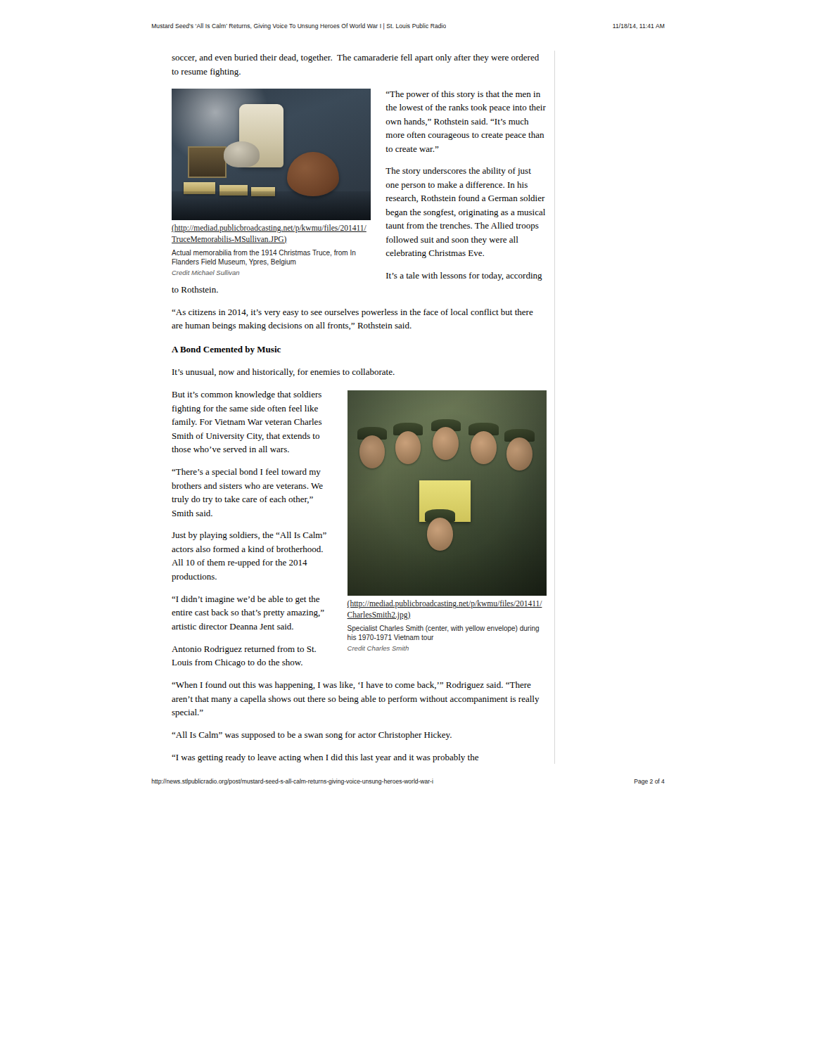Mustard Seed's ‘All Is Calm’ Returns, Giving Voice To Unsung Heroes Of World War I | St. Louis Public Radio
11/18/14, 11:41 AM
soccer, and even buried their dead, together. The camaraderie fell apart only after they were ordered to resume fighting.
(http://mediad.publicbroadcasting.net/p/kwmu/files/201411/TruceMemorabilis-MSullivan.JPG)
Actual memorabilia from the 1914 Christmas Truce, from In Flanders Field Museum, Ypres, Belgium
Credit Michael Sullivan
“The power of this story is that the men in the lowest of the ranks took peace into their own hands,” Rothstein said. “It’s much more often courageous to create peace than to create war.”
The story underscores the ability of just one person to make a difference. In his research, Rothstein found a German soldier began the songfest, originating as a musical taunt from the trenches. The Allied troops followed suit and soon they were all celebrating Christmas Eve.
It’s a tale with lessons for today, according to Rothstein.
“As citizens in 2014, it’s very easy to see ourselves powerless in the face of local conflict but there are human beings making decisions on all fronts,” Rothstein said.
A Bond Cemented by Music
It’s unusual, now and historically, for enemies to collaborate.
(http://mediad.publicbroadcasting.net/p/kwmu/files/201411/CharlesSmith2.jpg)
Specialist Charles Smith (center, with yellow envelope) during his 1970-1971 Vietnam tour
Credit Charles Smith
But it’s common knowledge that soldiers fighting for the same side often feel like family. For Vietnam War veteran Charles Smith of University City, that extends to those who’ve served in all wars.
“There’s a special bond I feel toward my brothers and sisters who are veterans. We truly do try to take care of each other,” Smith said.
Just by playing soldiers, the “All Is Calm” actors also formed a kind of brotherhood. All 10 of them re-upped for the 2014 productions.
“I didn’t imagine we’d be able to get the entire cast back so that’s pretty amazing,” artistic director Deanna Jent said.
Antonio Rodriguez returned from to St. Louis from Chicago to do the show.
“When I found out this was happening, I was like, ‘I have to come back,’” Rodriguez said. “There aren’t that many a capella shows out there so being able to perform without accompaniment is really special.”
“All Is Calm” was supposed to be a swan song for actor Christopher Hickey.
“I was getting ready to leave acting when I did this last year and it was probably the
http://news.stlpublicradio.org/post/mustard-seed-s-all-calm-returns-giving-voice-unsung-heroes-world-war-i
Page 2 of 4